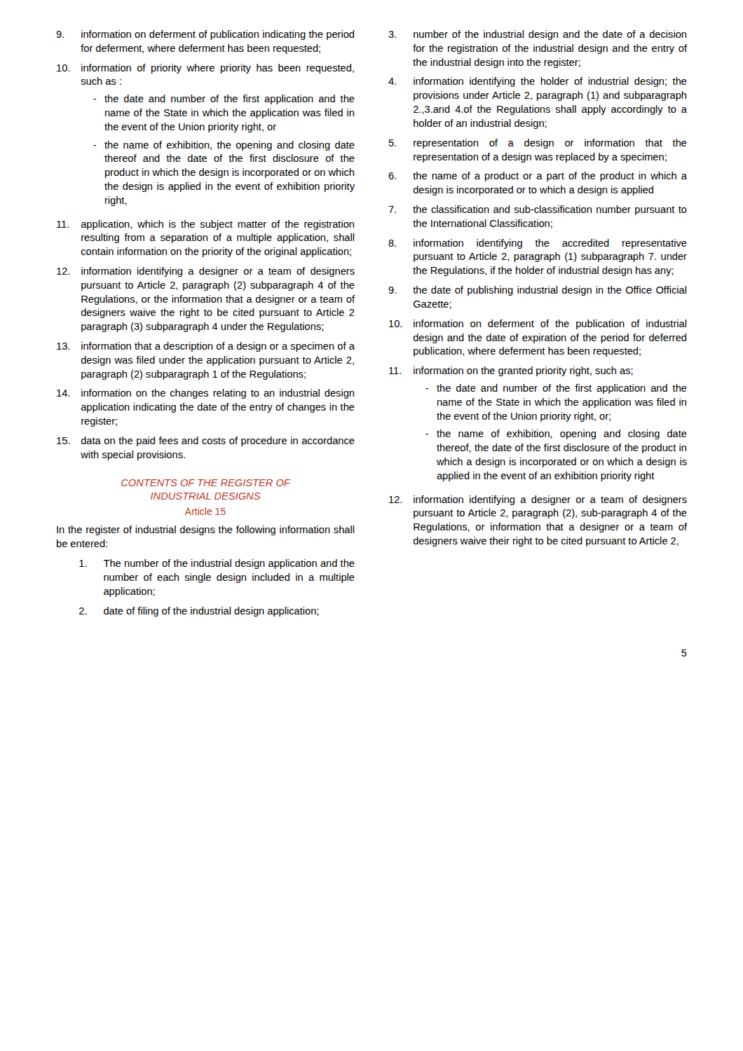9. information on deferment of publication indicating the period for deferment, where deferment has been requested;
10. information of priority where priority has been requested, such as :
the date and number of the first application and the name of the State in which the application was filed in the event of the Union priority right, or
the name of exhibition, the opening and closing date thereof and the date of the first disclosure of the product in which the design is incorporated or on which the design is applied in the event of exhibition priority right,
11. application, which is the subject matter of the registration resulting from a separation of a multiple application, shall contain information on the priority of the original application;
12. information identifying a designer or a team of designers pursuant to Article 2, paragraph (2) subparagraph 4 of the Regulations, or the information that a designer or a team of designers waive the right to be cited pursuant to Article 2 paragraph (3) subparagraph 4 under the Regulations;
13. information that a description of a design or a specimen of a design was filed under the application pursuant to Article 2, paragraph (2) subparagraph 1 of the Regulations;
14. information on the changes relating to an industrial design application indicating the date of the entry of changes in the register;
15. data on the paid fees and costs of procedure in accordance with special provisions.
CONTENTS OF THE REGISTER OF
INDUSTRIAL DESIGNS
Article 15
In the register of industrial designs the following information shall be entered:
1. The number of the industrial design application and the number of each single design included in a multiple application;
2. date of filing of the industrial design application;
3. number of the industrial design and the date of a decision for the registration of the industrial design and the entry of the industrial design into the register;
4. information identifying the holder of industrial design; the provisions under Article 2, paragraph (1) and subparagraph 2.,3.and 4.of the Regulations shall apply accordingly to a holder of an industrial design;
5. representation of a design or information that the representation of a design was replaced by a specimen;
6. the name of a product or a part of the product in which a design is incorporated or to which a design is applied
7. the classification and sub-classification number pursuant to the International Classification;
8. information identifying the accredited representative pursuant to Article 2, paragraph (1) subparagraph 7. under the Regulations, if the holder of industrial design has any;
9. the date of publishing industrial design in the Office Official Gazette;
10. information on deferment of the publication of industrial design and the date of expiration of the period for deferred publication, where deferment has been requested;
11. information on the granted priority right, such as;
the date and number of the first application and the name of the State in which the application was filed in the event of the Union priority right, or;
the name of exhibition, opening and closing date thereof, the date of the first disclosure of the product in which a design is incorporated or on which a design is applied in the event of an exhibition priority right
12. information identifying a designer or a team of designers pursuant to Article 2, paragraph (2), sub-paragraph 4 of the Regulations, or information that a designer or a team of designers waive their right to be cited pursuant to Article 2,
5